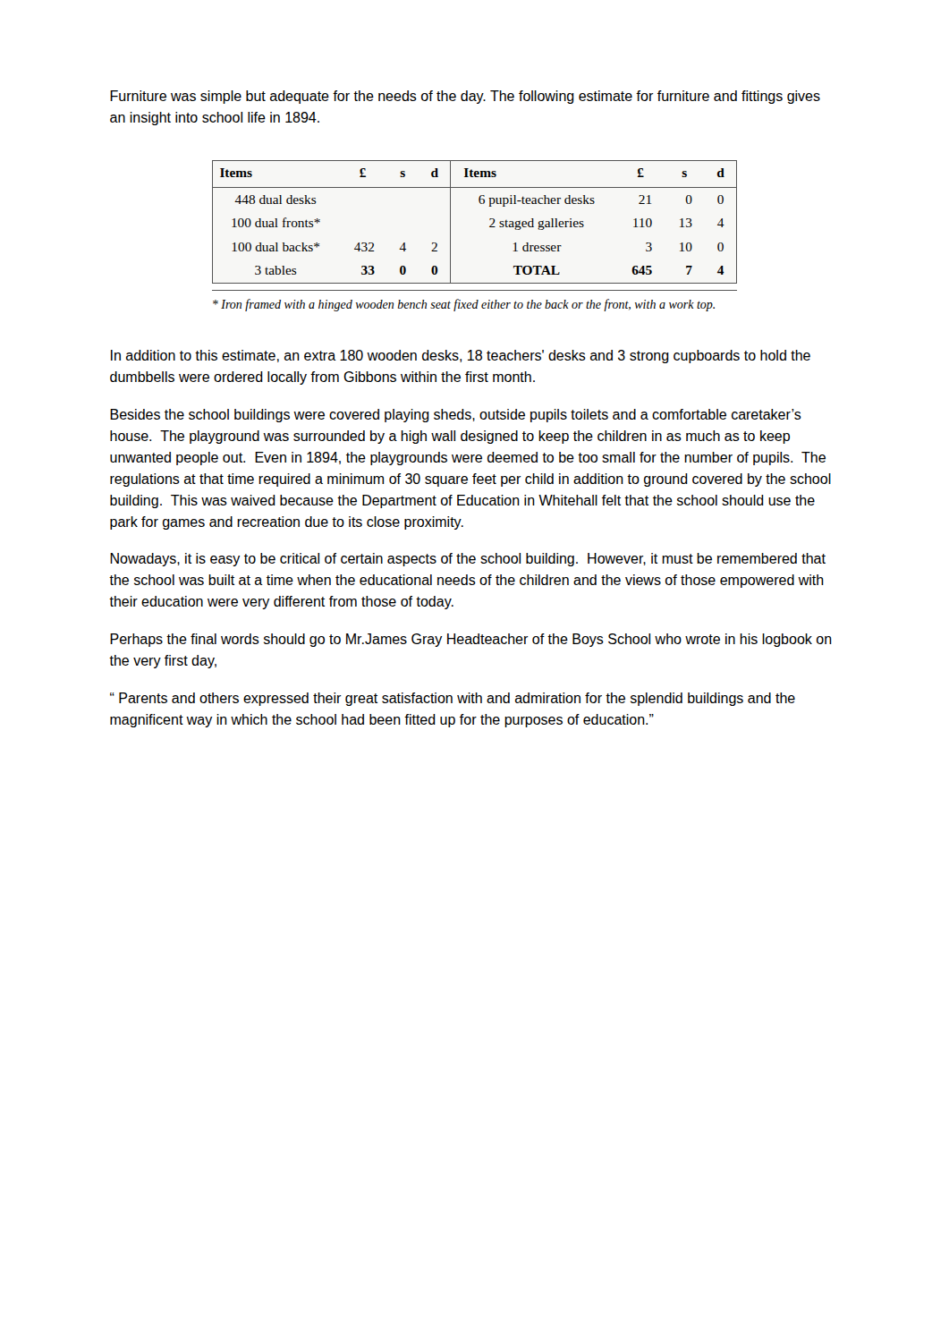Furniture was simple but adequate for the needs of the day. The following estimate for furniture and fittings gives an insight into school life in 1894.
| Items | £ | s | d | Items | £ | s | d |
| --- | --- | --- | --- | --- | --- | --- | --- |
| 448 dual desks | | | | 6 pupil-teacher desks | 21 | 0 | 0 |
| 100 dual fronts* | | | | 2 staged galleries | 110 | 13 | 4 |
| 100 dual backs* | 432 | 4 | 2 | 1 dresser | 3 | 10 | 0 |
| 3 tables | 33 | 0 | 0 | TOTAL | 645 | 7 | 4 |
* Iron framed with a hinged wooden bench seat fixed either to the back or the front, with a work top.
In addition to this estimate, an extra 180 wooden desks, 18 teachers' desks and 3 strong cupboards to hold the dumbbells were ordered locally from Gibbons within the first month.
Besides the school buildings were covered playing sheds, outside pupils toilets and a comfortable caretaker’s house. The playground was surrounded by a high wall designed to keep the children in as much as to keep unwanted people out. Even in 1894, the playgrounds were deemed to be too small for the number of pupils. The regulations at that time required a minimum of 30 square feet per child in addition to ground covered by the school building. This was waived because the Department of Education in Whitehall felt that the school should use the park for games and recreation due to its close proximity.
Nowadays, it is easy to be critical of certain aspects of the school building. However, it must be remembered that the school was built at a time when the educational needs of the children and the views of those empowered with their education were very different from those of today.
Perhaps the final words should go to Mr.James Gray Headteacher of the Boys School who wrote in his logbook on the very first day,
“ Parents and others expressed their great satisfaction with and admiration for the splendid buildings and the magnificent way in which the school had been fitted up for the purposes of education.”